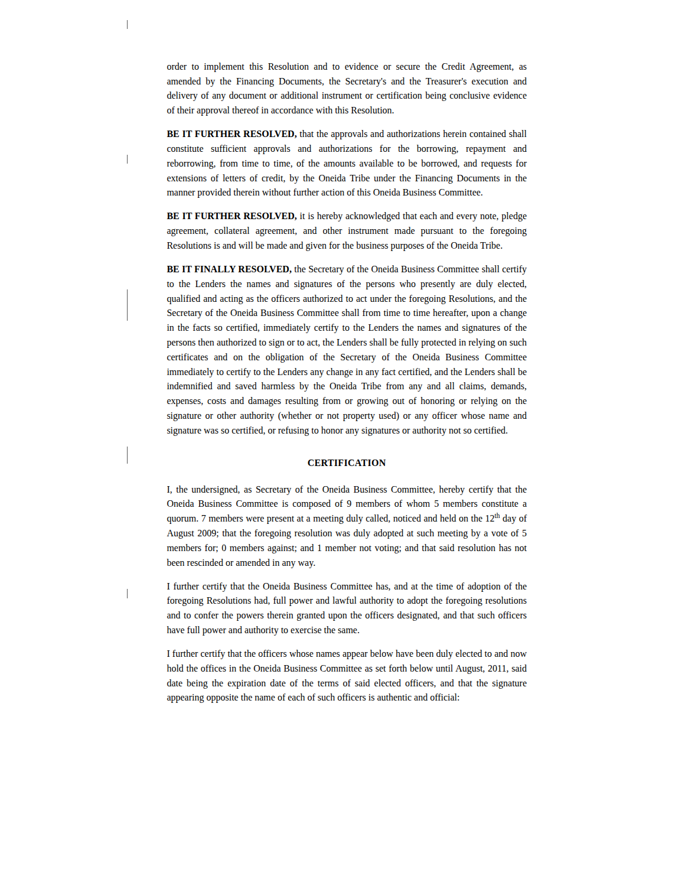order to implement this Resolution and to evidence or secure the Credit Agreement, as amended by the Financing Documents, the Secretary's and the Treasurer's execution and delivery of any document or additional instrument or certification being conclusive evidence of their approval thereof in accordance with this Resolution.
BE IT FURTHER RESOLVED, that the approvals and authorizations herein contained shall constitute sufficient approvals and authorizations for the borrowing, repayment and reborrowing, from time to time, of the amounts available to be borrowed, and requests for extensions of letters of credit, by the Oneida Tribe under the Financing Documents in the manner provided therein without further action of this Oneida Business Committee.
BE IT FURTHER RESOLVED, it is hereby acknowledged that each and every note, pledge agreement, collateral agreement, and other instrument made pursuant to the foregoing Resolutions is and will be made and given for the business purposes of the Oneida Tribe.
BE IT FINALLY RESOLVED, the Secretary of the Oneida Business Committee shall certify to the Lenders the names and signatures of the persons who presently are duly elected, qualified and acting as the officers authorized to act under the foregoing Resolutions, and the Secretary of the Oneida Business Committee shall from time to time hereafter, upon a change in the facts so certified, immediately certify to the Lenders the names and signatures of the persons then authorized to sign or to act, the Lenders shall be fully protected in relying on such certificates and on the obligation of the Secretary of the Oneida Business Committee immediately to certify to the Lenders any change in any fact certified, and the Lenders shall be indemnified and saved harmless by the Oneida Tribe from any and all claims, demands, expenses, costs and damages resulting from or growing out of honoring or relying on the signature or other authority (whether or not property used) or any officer whose name and signature was so certified, or refusing to honor any signatures or authority not so certified.
CERTIFICATION
I, the undersigned, as Secretary of the Oneida Business Committee, hereby certify that the Oneida Business Committee is composed of 9 members of whom 5 members constitute a quorum. 7 members were present at a meeting duly called, noticed and held on the 12th day of August 2009; that the foregoing resolution was duly adopted at such meeting by a vote of 5 members for; 0 members against; and 1 member not voting; and that said resolution has not been rescinded or amended in any way.
I further certify that the Oneida Business Committee has, and at the time of adoption of the foregoing Resolutions had, full power and lawful authority to adopt the foregoing resolutions and to confer the powers therein granted upon the officers designated, and that such officers have full power and authority to exercise the same.
I further certify that the officers whose names appear below have been duly elected to and now hold the offices in the Oneida Business Committee as set forth below until August, 2011, said date being the expiration date of the terms of said elected officers, and that the signature appearing opposite the name of each of such officers is authentic and official: